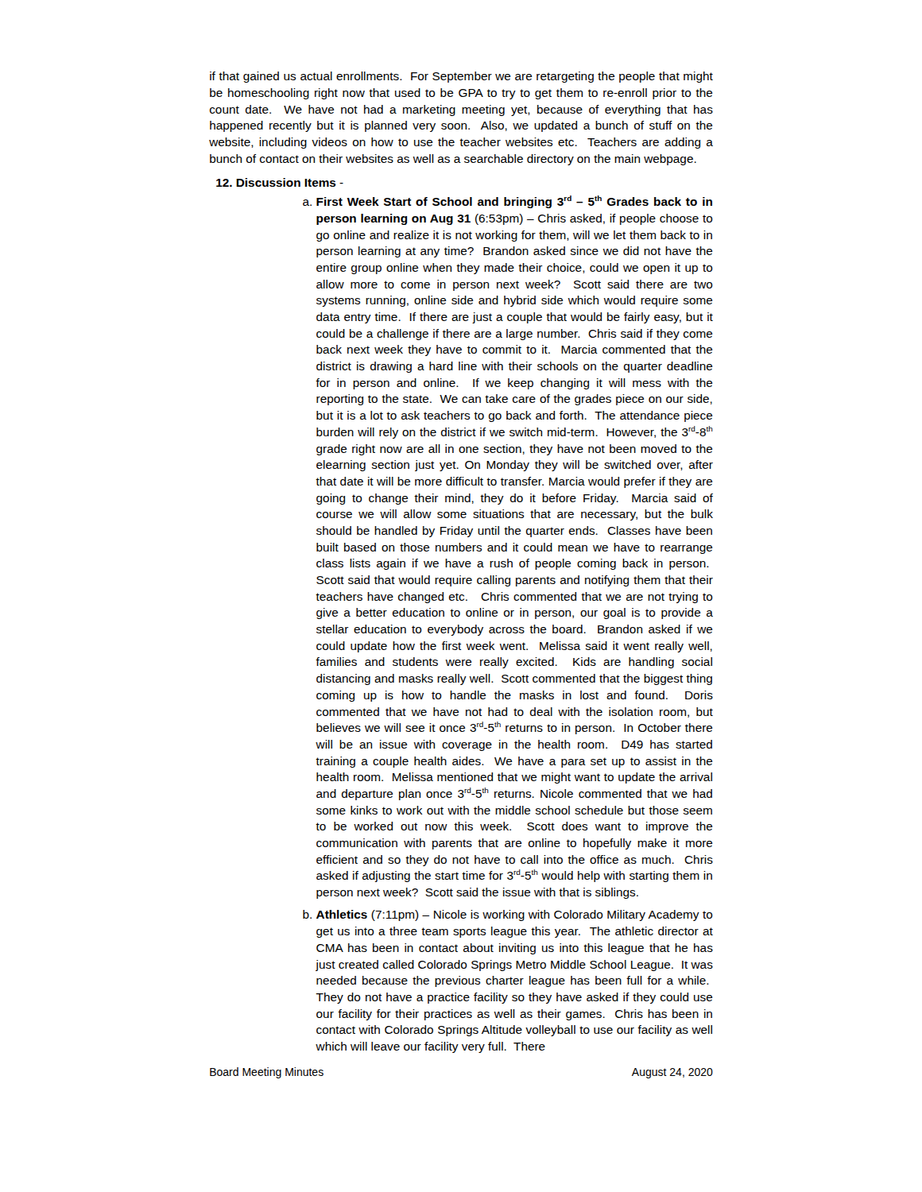if that gained us actual enrollments. For September we are retargeting the people that might be homeschooling right now that used to be GPA to try to get them to re-enroll prior to the count date. We have not had a marketing meeting yet, because of everything that has happened recently but it is planned very soon. Also, we updated a bunch of stuff on the website, including videos on how to use the teacher websites etc. Teachers are adding a bunch of contact on their websites as well as a searchable directory on the main webpage.
Discussion Items -
First Week Start of School and bringing 3rd – 5th Grades back to in person learning on Aug 31 (6:53pm) – Chris asked, if people choose to go online and realize it is not working for them, will we let them back to in person learning at any time? Brandon asked since we did not have the entire group online when they made their choice, could we open it up to allow more to come in person next week? Scott said there are two systems running, online side and hybrid side which would require some data entry time. If there are just a couple that would be fairly easy, but it could be a challenge if there are a large number. Chris said if they come back next week they have to commit to it. Marcia commented that the district is drawing a hard line with their schools on the quarter deadline for in person and online. If we keep changing it will mess with the reporting to the state. We can take care of the grades piece on our side, but it is a lot to ask teachers to go back and forth. The attendance piece burden will rely on the district if we switch mid-term. However, the 3rd-8th grade right now are all in one section, they have not been moved to the elearning section just yet. On Monday they will be switched over, after that date it will be more difficult to transfer. Marcia would prefer if they are going to change their mind, they do it before Friday. Marcia said of course we will allow some situations that are necessary, but the bulk should be handled by Friday until the quarter ends. Classes have been built based on those numbers and it could mean we have to rearrange class lists again if we have a rush of people coming back in person. Scott said that would require calling parents and notifying them that their teachers have changed etc. Chris commented that we are not trying to give a better education to online or in person, our goal is to provide a stellar education to everybody across the board. Brandon asked if we could update how the first week went. Melissa said it went really well, families and students were really excited. Kids are handling social distancing and masks really well. Scott commented that the biggest thing coming up is how to handle the masks in lost and found. Doris commented that we have not had to deal with the isolation room, but believes we will see it once 3rd-5th returns to in person. In October there will be an issue with coverage in the health room. D49 has started training a couple health aides. We have a para set up to assist in the health room. Melissa mentioned that we might want to update the arrival and departure plan once 3rd-5th returns. Nicole commented that we had some kinks to work out with the middle school schedule but those seem to be worked out now this week. Scott does want to improve the communication with parents that are online to hopefully make it more efficient and so they do not have to call into the office as much. Chris asked if adjusting the start time for 3rd-5th would help with starting them in person next week? Scott said the issue with that is siblings.
Athletics (7:11pm) – Nicole is working with Colorado Military Academy to get us into a three team sports league this year. The athletic director at CMA has been in contact about inviting us into this league that he has just created called Colorado Springs Metro Middle School League. It was needed because the previous charter league has been full for a while. They do not have a practice facility so they have asked if they could use our facility for their practices as well as their games. Chris has been in contact with Colorado Springs Altitude volleyball to use our facility as well which will leave our facility very full. There
Board Meeting Minutes August 24, 2020